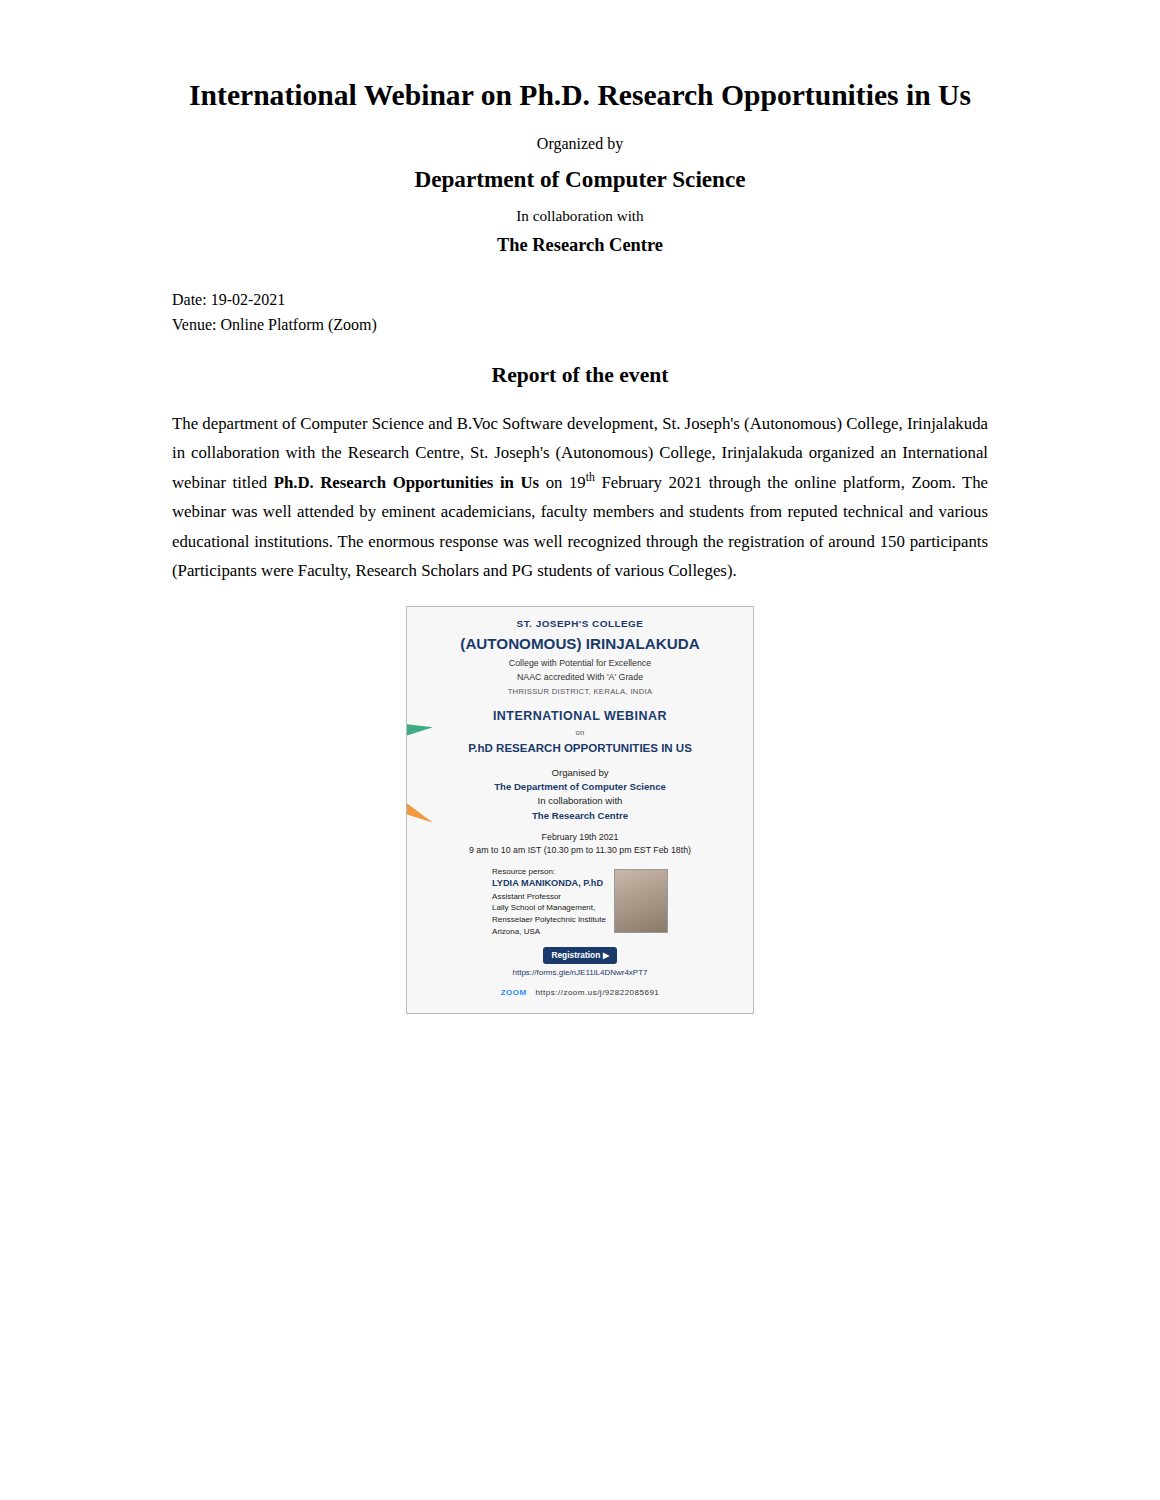International Webinar on Ph.D. Research Opportunities in Us
Organized by
Department of Computer Science
In collaboration with
The Research Centre
Date: 19-02-2021
Venue: Online Platform (Zoom)
Report of the event
The department of Computer Science and B.Voc Software development, St. Joseph's (Autonomous) College, Irinjalakuda in collaboration with the Research Centre, St. Joseph's (Autonomous) College, Irinjalakuda organized an International webinar titled Ph.D. Research Opportunities in Us on 19th February 2021 through the online platform, Zoom. The webinar was well attended by eminent academicians, faculty members and students from reputed technical and various educational institutions. The enormous response was well recognized through the registration of around 150 participants (Participants were Faculty, Research Scholars and PG students of various Colleges).
ST. JOSEPH'S COLLEGE
(AUTONOMOUS) IRINJALAKUDA
College with Potential for Excellence
NAAC accredited With 'A' Grade
THRISSUR DISTRICT, KERALA, INDIA
INTERNATIONAL WEBINAR
on
P.hD RESEARCH OPPORTUNITIES IN US
Organised by
The Department of Computer Science
In collaboration with
The Research Centre
February 19th 2021
9 am to 10 am IST (10.30 pm to 11.30 pm EST Feb 18th)
Resource person:
LYDIA MANIKONDA, P.hD
Assistant Professor
Lally School of Management,
Rensselaer Polytechnic Institute
Arizona, USA
Registration ▶ https://forms.gle/nJE11iL4DNwr4xPT7
ZOOM https://zoom.us/j/92822085691